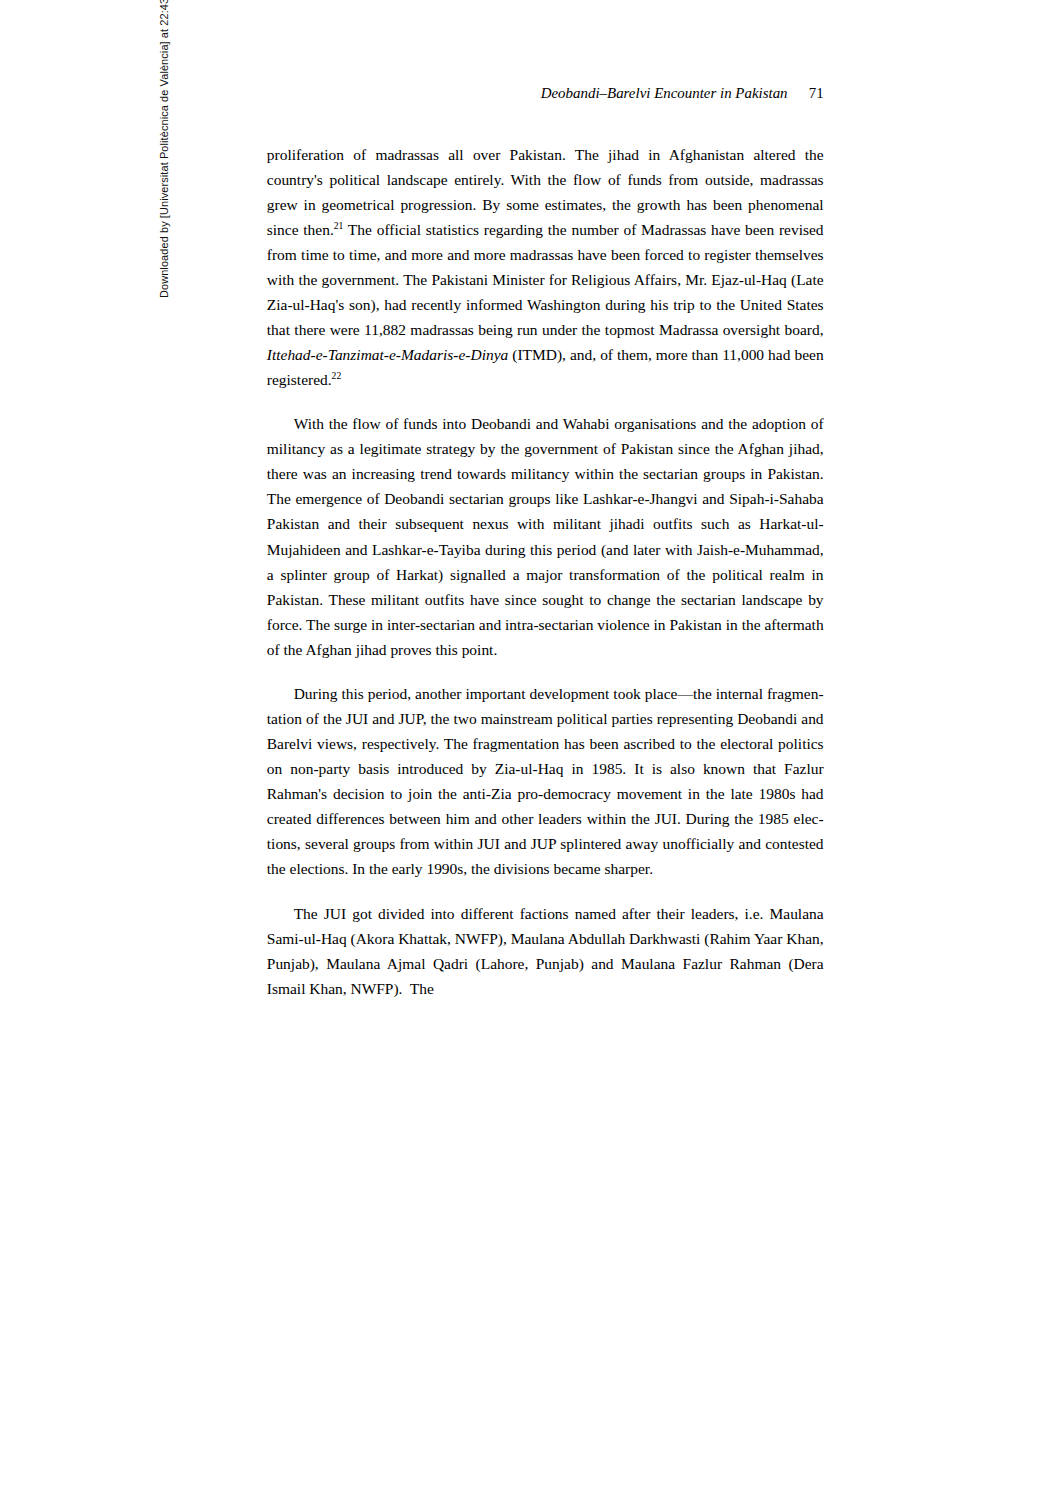Downloaded by [Universitat Politècnica de València] at 22:43 27 October 2014
Deobandi–Barelvi Encounter in Pakistan 71
proliferation of madrassas all over Pakistan. The jihad in Afghanistan altered the country's political landscape entirely. With the flow of funds from outside, madrassas grew in geometrical progression. By some estimates, the growth has been phenomenal since then.21 The official statistics regarding the number of Madrassas have been revised from time to time, and more and more madrassas have been forced to register themselves with the government. The Pakistani Minister for Religious Affairs, Mr. Ejaz-ul-Haq (Late Zia-ul-Haq's son), had recently informed Washington during his trip to the United States that there were 11,882 madrassas being run under the topmost Madrassa oversight board, Ittehad-e-Tanzimat-e-Madaris-e-Dinya (ITMD), and, of them, more than 11,000 had been registered.22
With the flow of funds into Deobandi and Wahabi organisations and the adoption of militancy as a legitimate strategy by the government of Pakistan since the Afghan jihad, there was an increasing trend towards militancy within the sectarian groups in Pakistan. The emergence of Deobandi sectarian groups like Lashkar-e-Jhangvi and Sipah-i-Sahaba Pakistan and their subsequent nexus with militant jihadi outfits such as Harkat-ul-Mujahideen and Lashkar-e-Tayiba during this period (and later with Jaish-e-Muhammad, a splinter group of Harkat) signalled a major transformation of the political realm in Pakistan. These militant outfits have since sought to change the sectarian landscape by force. The surge in inter-sectarian and intra-sectarian violence in Pakistan in the aftermath of the Afghan jihad proves this point.
During this period, another important development took place—the internal fragmentation of the JUI and JUP, the two mainstream political parties representing Deobandi and Barelvi views, respectively. The fragmentation has been ascribed to the electoral politics on non-party basis introduced by Zia-ul-Haq in 1985. It is also known that Fazlur Rahman's decision to join the anti-Zia pro-democracy movement in the late 1980s had created differences between him and other leaders within the JUI. During the 1985 elections, several groups from within JUI and JUP splintered away unofficially and contested the elections. In the early 1990s, the divisions became sharper.
The JUI got divided into different factions named after their leaders, i.e. Maulana Sami-ul-Haq (Akora Khattak, NWFP), Maulana Abdullah Darkhwasti (Rahim Yaar Khan, Punjab), Maulana Ajmal Qadri (Lahore, Punjab) and Maulana Fazlur Rahman (Dera Ismail Khan, NWFP). The